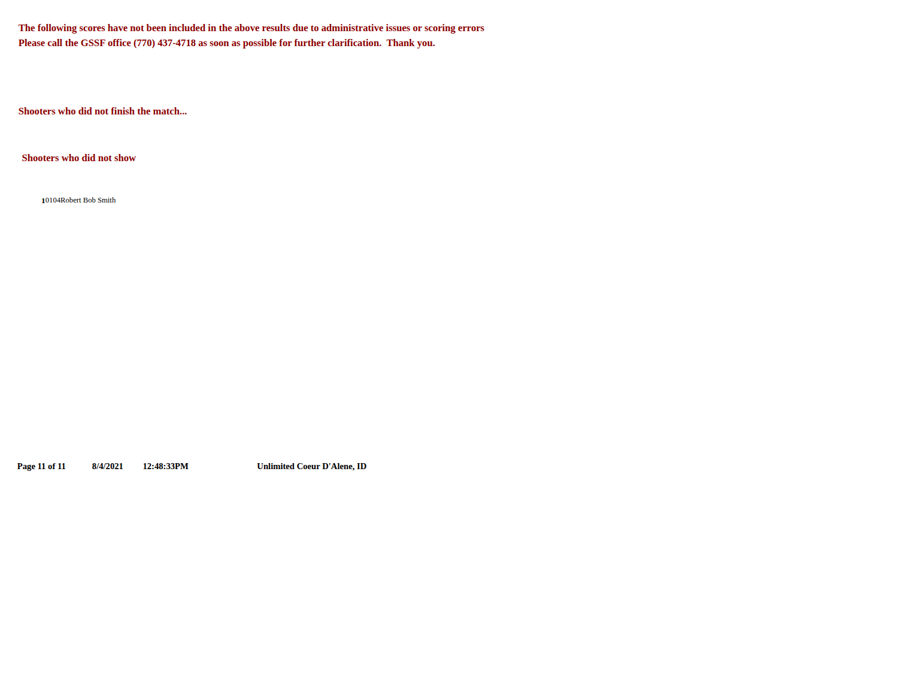The following scores have not been included in the above results due to administrative issues or scoring errors
Please call the GSSF office (770) 437-4718 as soon as possible for further clarification. Thank you.
Shooters who did not finish the match...
Shooters who did not show
| 1 | 0104 | Robert Bob Smith |
Page 11 of 11 8/4/2021 12:48:33PM Unlimited Coeur D'Alene, ID